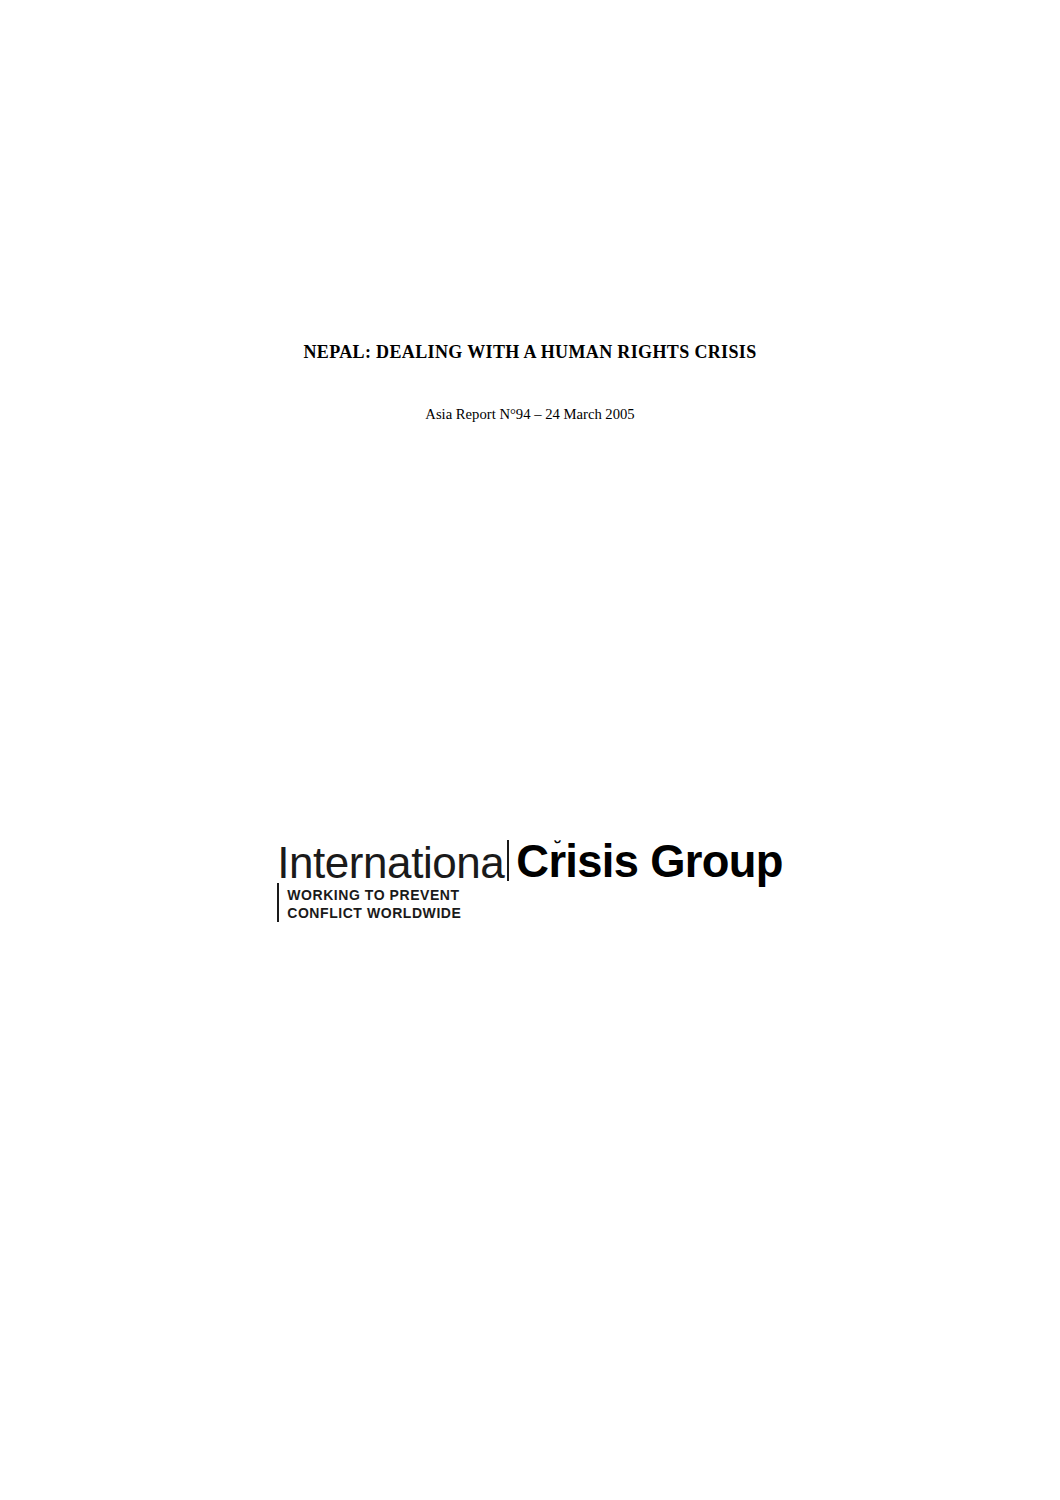NEPAL: DEALING WITH A HUMAN RIGHTS CRISIS
Asia Report N°94 – 24 March 2005
Internationa Crisis Group˘
WORKING TO PREVENT
CONFLICT WORLDWIDE